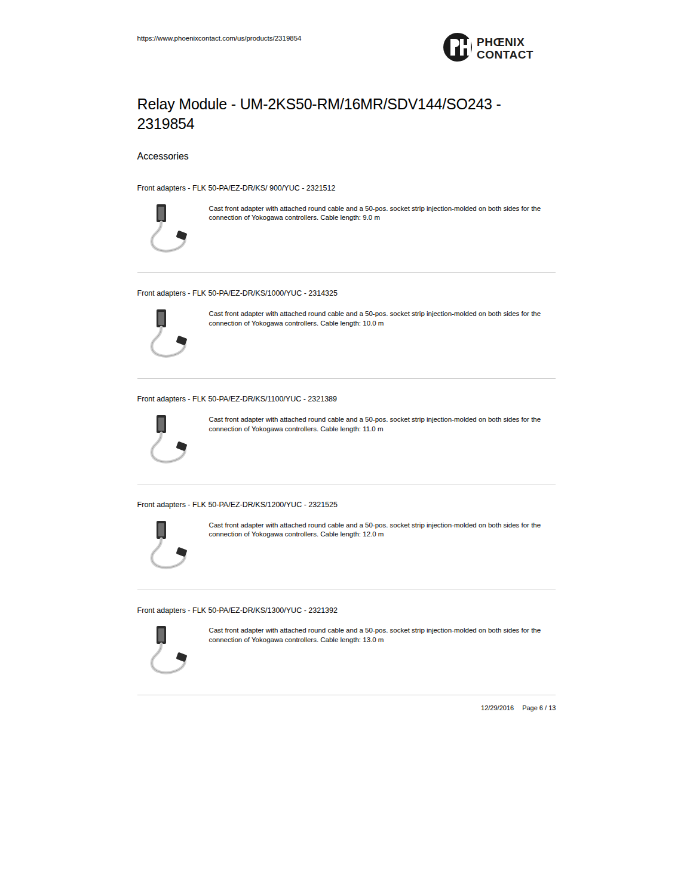https://www.phoenixcontact.com/us/products/2319854
PHŒNIX CONTACT
Relay Module - UM-2KS50-RM/16MR/SDV144/SO243 - 2319854
Accessories
Front adapters - FLK 50-PA/EZ-DR/KS/ 900/YUC - 2321512
Cast front adapter with attached round cable and a 50-pos. socket strip injection-molded on both sides for the connection of Yokogawa controllers. Cable length: 9.0 m
Front adapters - FLK 50-PA/EZ-DR/KS/1000/YUC - 2314325
Cast front adapter with attached round cable and a 50-pos. socket strip injection-molded on both sides for the connection of Yokogawa controllers. Cable length: 10.0 m
Front adapters - FLK 50-PA/EZ-DR/KS/1100/YUC - 2321389
Cast front adapter with attached round cable and a 50-pos. socket strip injection-molded on both sides for the connection of Yokogawa controllers. Cable length: 11.0 m
Front adapters - FLK 50-PA/EZ-DR/KS/1200/YUC - 2321525
Cast front adapter with attached round cable and a 50-pos. socket strip injection-molded on both sides for the connection of Yokogawa controllers. Cable length: 12.0 m
Front adapters - FLK 50-PA/EZ-DR/KS/1300/YUC - 2321392
Cast front adapter with attached round cable and a 50-pos. socket strip injection-molded on both sides for the connection of Yokogawa controllers. Cable length: 13.0 m
12/29/2016Page 6 / 13